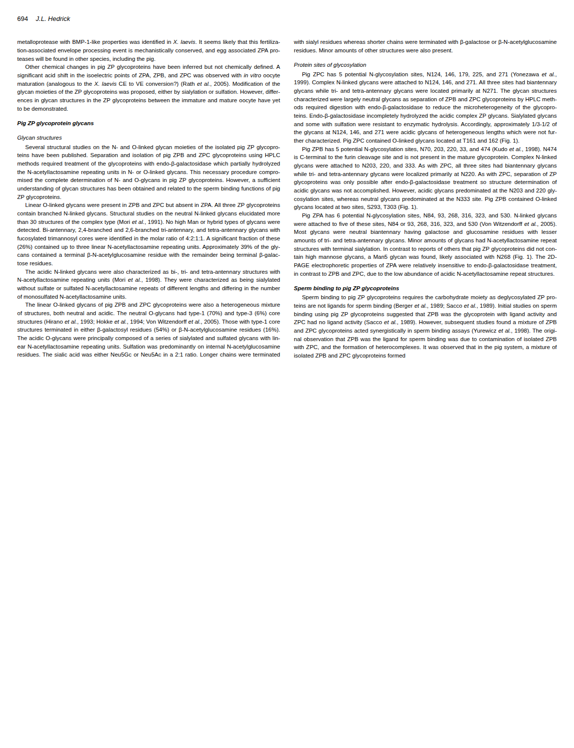694 J.L. Hedrick
metalloprotease with BMP-1-like properties was identified in X. laevis. It seems likely that this fertilization-associated envelope processing event is mechanistically conserved, and egg associated ZPA proteases will be found in other species, including the pig.
Other chemical changes in pig ZP glycoproteins have been inferred but not chemically defined. A significant acid shift in the isoelectric points of ZPA, ZPB, and ZPC was observed with in vitro oocyte maturation (analogous to the X. laevis CE to VE conversion?) (Rath et al., 2005). Modification of the glycan moieties of the ZP glycoproteins was proposed, either by sialylation or sulfation. However, differences in glycan structures in the ZP glycoproteins between the immature and mature oocyte have yet to be demonstrated.
Pig ZP glycoprotein glycans
Glycan structures
Several structural studies on the N- and O-linked glycan moieties of the isolated pig ZP glycoproteins have been published. Separation and isolation of pig ZPB and ZPC glycoproteins using HPLC methods required treatment of the glycoproteins with endo-β-galactosidase which partially hydrolyzed the N-acetyllactosamine repeating units in N- or O-linked glycans. This necessary procedure compromised the complete determination of N- and O-glycans in pig ZP glycoproteins. However, a sufficient understanding of glycan structures has been obtained and related to the sperm binding functions of pig ZP glycoproteins.
Linear O-linked glycans were present in ZPB and ZPC but absent in ZPA. All three ZP glycoproteins contain branched N-linked glycans. Structural studies on the neutral N-linked glycans elucidated more than 30 structures of the complex type (Mori et al., 1991). No high Man or hybrid types of glycans were detected. Bi-antennary, 2,4-branched and 2,6-branched tri-antennary, and tetra-antennary glycans with fucosylated trimannosyl cores were identified in the molar ratio of 4:2:1:1. A significant fraction of these (26%) contained up to three linear N-acetyllactosamine repeating units. Approximately 39% of the glycans contained a terminal β-N-acetylglucosamine residue with the remainder being terminal β-galactose residues.
The acidic N-linked glycans were also characterized as bi-, tri- and tetra-antennary structures with N-acetyllactosamine repeating units (Mori et al., 1998). They were characterized as being sialylated without sulfate or sulfated N-acetyllactosamine repeats of different lengths and differing in the number of monosulfated N-acetyllactosamine units.
The linear O-linked glycans of pig ZPB and ZPC glycoproteins were also a heterogeneous mixture of structures, both neutral and acidic. The neutral O-glycans had type-1 (70%) and type-3 (6%) core structures (Hirano et al., 1993; Hokke et al., 1994; Von Witzendorff et al., 2005). Those with type-1 core structures terminated in either β-galactosyl residues (54%) or β-N-acetylglucosamine residues (16%). The acidic O-glycans were principally composed of a series of sialylated and sulfated glycans with linear N-acetyllactosamine repeating units. Sulfation was predominantly on internal N-acetylglucosamine residues. The sialic acid was either Neu5Gc or Neu5Ac in a 2:1 ratio. Longer chains were terminated with sialyl residues whereas shorter chains were terminated with β-galactose or β-N-acetylglucosamine residues. Minor amounts of other structures were also present.
Protein sites of glycosylation
Pig ZPC has 5 potential N-glycosylation sites, N124, 146, 179, 225, and 271 (Yonezawa et al., 1999). Complex N-linked glycans were attached to N124, 146, and 271. All three sites had biantennary glycans while tri- and tetra-antennary glycans were located primarily at N271. The glycan structures characterized were largely neutral glycans as separation of ZPB and ZPC glycoproteins by HPLC methods required digestion with endo-β-galactosidase to reduce the microheterogeneity of the glycoproteins. Endo-β-galactosidase incompletely hydrolyzed the acidic complex ZP glycans. Sialylated glycans and some with sulfation were resistant to enzymatic hydrolysis. Accordingly, approximately 1/3-1/2 of the glycans at N124, 146, and 271 were acidic glycans of heterogeneous lengths which were not further characterized. Pig ZPC contained O-linked glycans located at T161 and 162 (Fig. 1).
Pig ZPB has 5 potential N-glycosylation sites, N70, 203, 220, 33, and 474 (Kudo et al., 1998). N474 is C-terminal to the furin cleavage site and is not present in the mature glycoprotein. Complex N-linked glycans were attached to N203, 220, and 333. As with ZPC, all three sites had biantennary glycans while tri- and tetra-antennary glycans were localized primarily at N220. As with ZPC, separation of ZP glycoproteins was only possible after endo-β-galactosidase treatment so structure determination of acidic glycans was not accomplished. However, acidic glycans predominated at the N203 and 220 glycosylation sites, whereas neutral glycans predominated at the N333 site. Pig ZPB contained O-linked glycans located at two sites, S293, T303 (Fig. 1).
Pig ZPA has 6 potential N-glycosylation sites, N84, 93, 268, 316, 323, and 530. N-linked glycans were attached to five of these sites, N84 or 93, 268, 316, 323, and 530 (Von Witzendorff et al., 2005). Most glycans were neutral biantennary having galactose and glucosamine residues with lesser amounts of tri- and tetra-antennary glycans. Minor amounts of glycans had N-acetyllactosamine repeat structures with terminal sialylation. In contrast to reports of others that pig ZP glycoproteins did not contain high mannose glycans, a Man5 glycan was found, likely associated with N268 (Fig. 1). The 2D-PAGE electrophoretic properties of ZPA were relatively insensitive to endo-β-galactosidase treatment, in contrast to ZPB and ZPC, due to the low abundance of acidic N-acetyllactosamine repeat structures.
Sperm binding to pig ZP glycoproteins
Sperm binding to pig ZP glycoproteins requires the carbohydrate moiety as deglycosylated ZP proteins are not ligands for sperm binding (Berger et al., 1989; Sacco et al., 1989). Initial studies on sperm binding using pig ZP glycoproteins suggested that ZPB was the glycoprotein with ligand activity and ZPC had no ligand activity (Sacco et al., 1989). However, subsequent studies found a mixture of ZPB and ZPC glycoproteins acted synergistically in sperm binding assays (Yurewicz et al., 1998). The original observation that ZPB was the ligand for sperm binding was due to contamination of isolated ZPB with ZPC, and the formation of heterocomplexes. It was observed that in the pig system, a mixture of isolated ZPB and ZPC glycoproteins formed